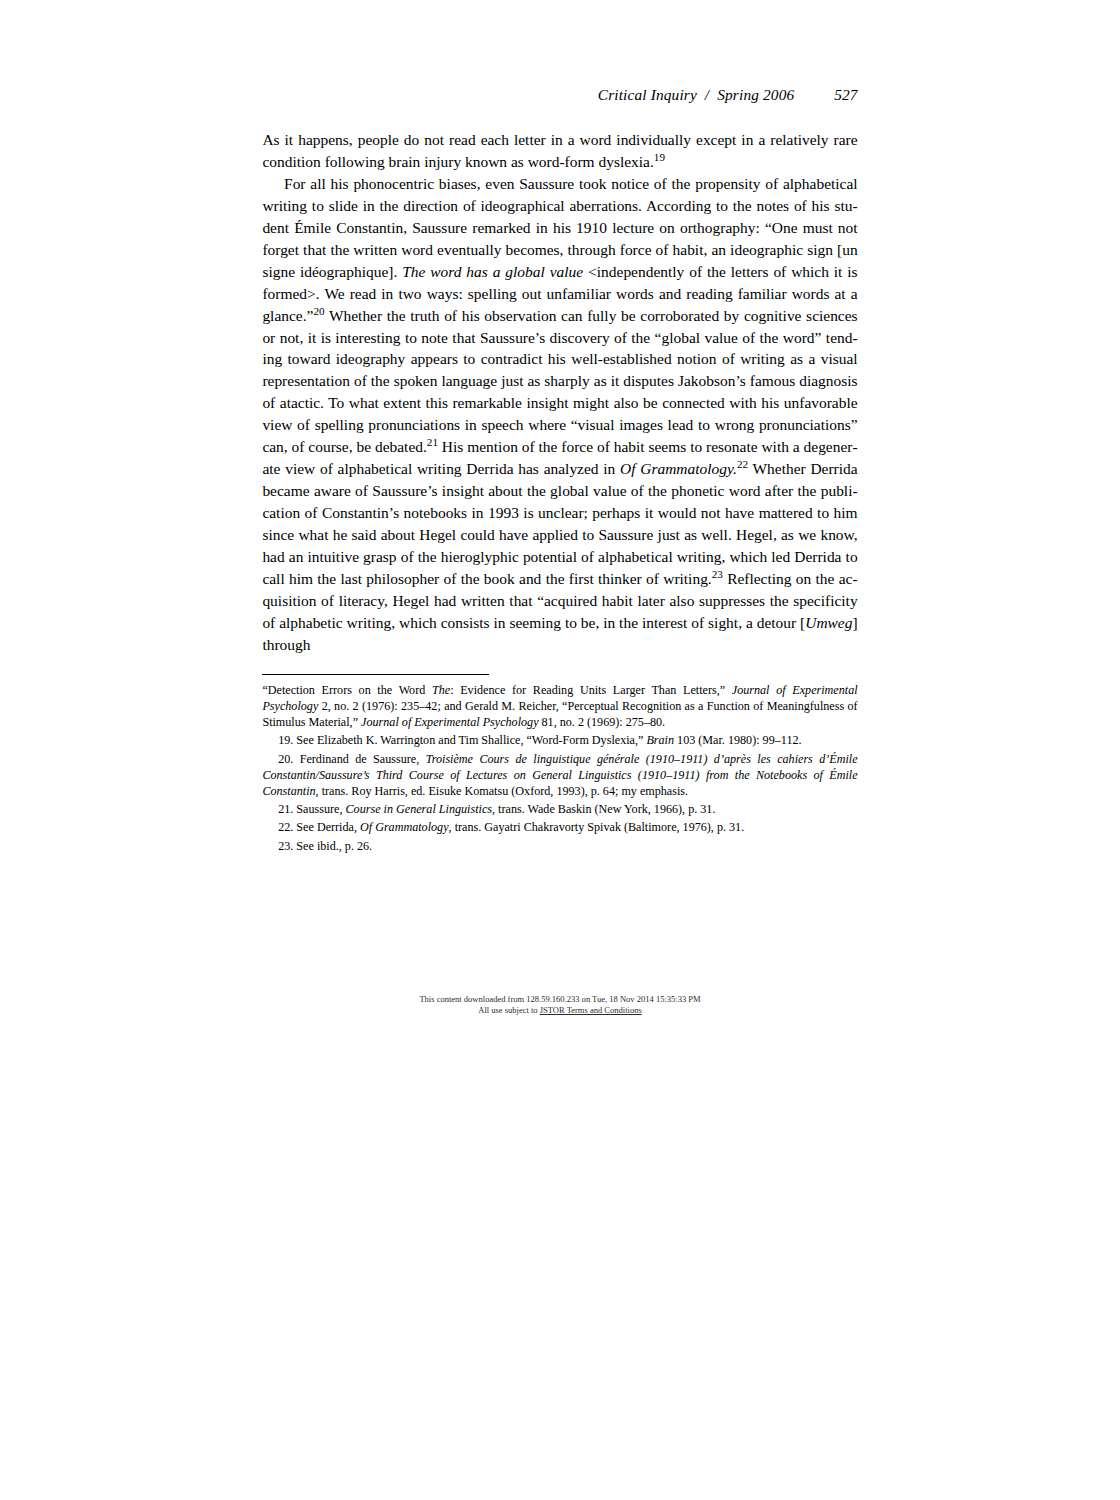Critical Inquiry / Spring 2006527
As it happens, people do not read each letter in a word individually except in a relatively rare condition following brain injury known as word-form dyslexia.19
For all his phonocentric biases, even Saussure took notice of the propensity of alphabetical writing to slide in the direction of ideographical aberrations. According to the notes of his student Émile Constantin, Saussure remarked in his 1910 lecture on orthography: “One must not forget that the written word eventually becomes, through force of habit, an ideographic sign [un signe idéographique]. The word has a global value <independently of the letters of which it is formed>. We read in two ways: spelling out unfamiliar words and reading familiar words at a glance.”20 Whether the truth of his observation can fully be corroborated by cognitive sciences or not, it is interesting to note that Saussure’s discovery of the “global value of the word” tending toward ideography appears to contradict his well-established notion of writing as a visual representation of the spoken language just as sharply as it disputes Jakobson’s famous diagnosis of atactic. To what extent this remarkable insight might also be connected with his unfavorable view of spelling pronunciations in speech where “visual images lead to wrong pronunciations” can, of course, be debated.21 His mention of the force of habit seems to resonate with a degenerate view of alphabetical writing Derrida has analyzed in Of Grammatology.22 Whether Derrida became aware of Saussure’s insight about the global value of the phonetic word after the publication of Constantin’s notebooks in 1993 is unclear; perhaps it would not have mattered to him since what he said about Hegel could have applied to Saussure just as well. Hegel, as we know, had an intuitive grasp of the hieroglyphic potential of alphabetical writing, which led Derrida to call him the last philosopher of the book and the first thinker of writing.23 Reflecting on the acquisition of literacy, Hegel had written that “acquired habit later also suppresses the specificity of alphabetic writing, which consists in seeming to be, in the interest of sight, a detour [Umweg] through
“Detection Errors on the Word The: Evidence for Reading Units Larger Than Letters,” Journal of Experimental Psychology 2, no. 2 (1976): 235–42; and Gerald M. Reicher, “Perceptual Recognition as a Function of Meaningfulness of Stimulus Material,” Journal of Experimental Psychology 81, no. 2 (1969): 275–80.
19. See Elizabeth K. Warrington and Tim Shallice, “Word-Form Dyslexia,” Brain 103 (Mar. 1980): 99–112.
20. Ferdinand de Saussure, Troisième Cours de linguistique générale (1910–1911) d’après les cahiers d’Émile Constantin/Saussure’s Third Course of Lectures on General Linguistics (1910–1911) from the Notebooks of Émile Constantin, trans. Roy Harris, ed. Eisuke Komatsu (Oxford, 1993), p. 64; my emphasis.
21. Saussure, Course in General Linguistics, trans. Wade Baskin (New York, 1966), p. 31.
22. See Derrida, Of Grammatology, trans. Gayatri Chakravorty Spivak (Baltimore, 1976), p. 31.
23. See ibid., p. 26.
This content downloaded from 128.59.160.233 on Tue, 18 Nov 2014 15:35:33 PM
All use subject to JSTOR Terms and Conditions